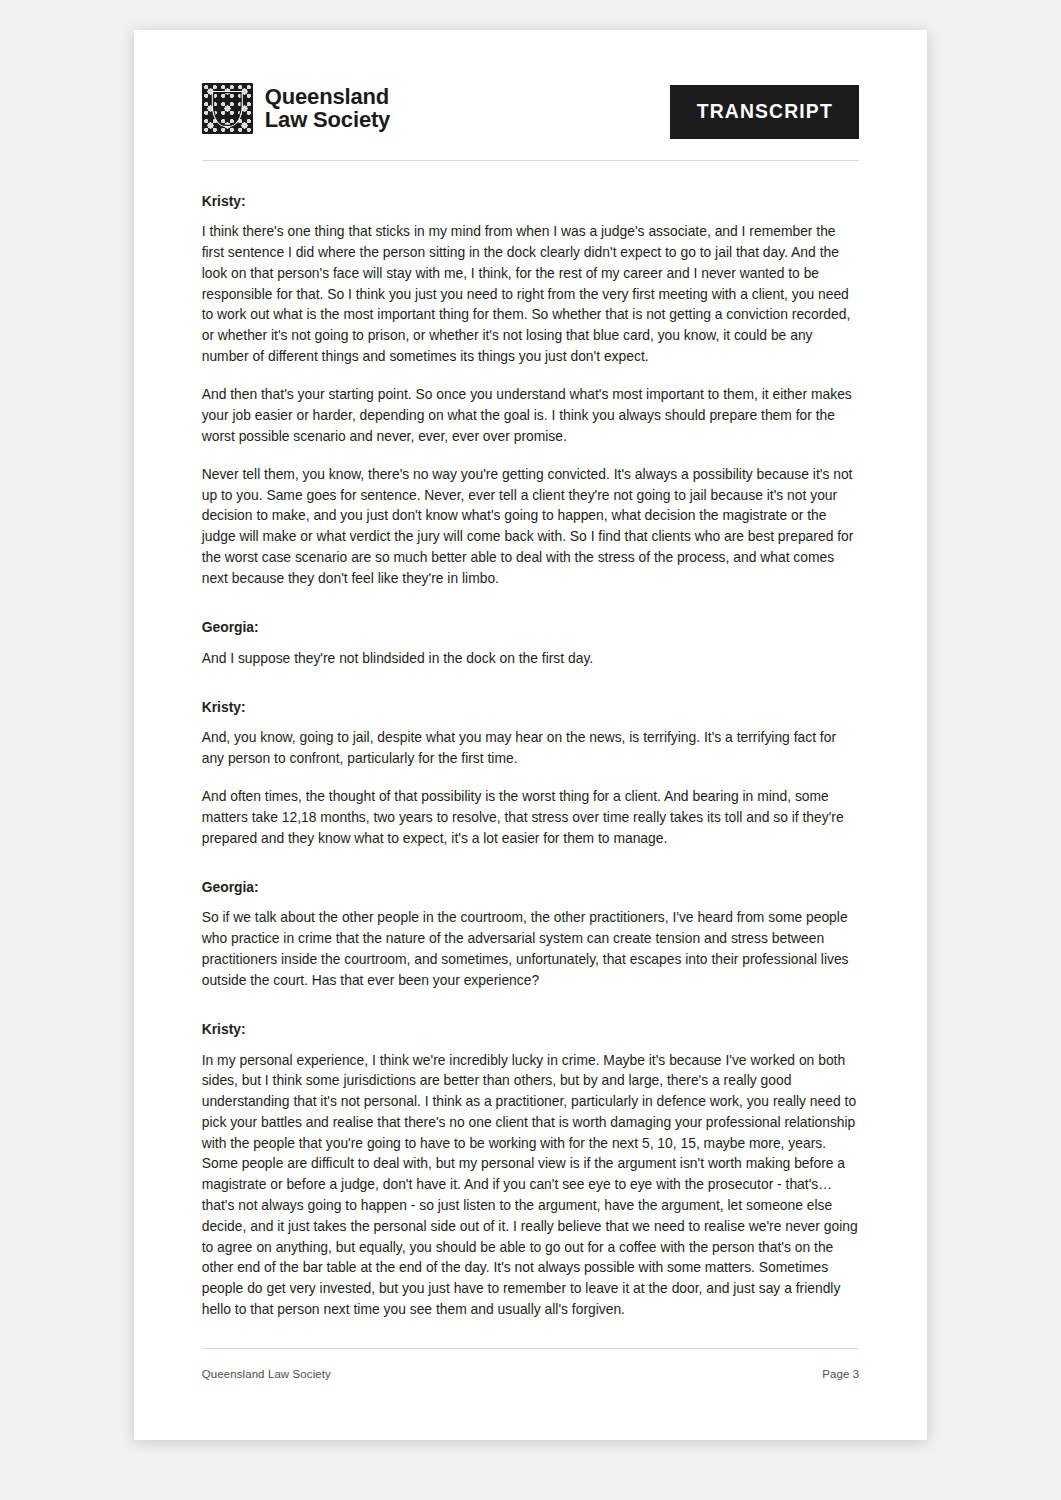Queensland Law Society
TRANSCRIPT
Kristy:
I think there's one thing that sticks in my mind from when I was a judge's associate, and I remember the first sentence I did where the person sitting in the dock clearly didn't expect to go to jail that day. And the look on that person's face will stay with me, I think, for the rest of my career and I never wanted to be responsible for that. So I think you just you need to right from the very first meeting with a client, you need to work out what is the most important thing for them. So whether that is not getting a conviction recorded, or whether it's not going to prison, or whether it's not losing that blue card, you know, it could be any number of different things and sometimes its things you just don't expect.
And then that's your starting point. So once you understand what's most important to them, it either makes your job easier or harder, depending on what the goal is. I think you always should prepare them for the worst possible scenario and never, ever, ever over promise.
Never tell them, you know, there's no way you're getting convicted. It's always a possibility because it's not up to you. Same goes for sentence. Never, ever tell a client they're not going to jail because it's not your decision to make, and you just don't know what's going to happen, what decision the magistrate or the judge will make or what verdict the jury will come back with. So I find that clients who are best prepared for the worst case scenario are so much better able to deal with the stress of the process, and what comes next because they don't feel like they're in limbo.
Georgia:
And I suppose they're not blindsided in the dock on the first day.
Kristy:
And, you know, going to jail, despite what you may hear on the news, is terrifying. It's a terrifying fact for any person to confront, particularly for the first time.
And often times, the thought of that possibility is the worst thing for a client. And bearing in mind, some matters take 12,18 months, two years to resolve, that stress over time really takes its toll and so if they're prepared and they know what to expect, it's a lot easier for them to manage.
Georgia:
So if we talk about the other people in the courtroom, the other practitioners, I've heard from some people who practice in crime that the nature of the adversarial system can create tension and stress between practitioners inside the courtroom, and sometimes, unfortunately, that escapes into their professional lives outside the court. Has that ever been your experience?
Kristy:
In my personal experience, I think we're incredibly lucky in crime. Maybe it's because I've worked on both sides, but I think some jurisdictions are better than others, but by and large, there's a really good understanding that it's not personal. I think as a practitioner, particularly in defence work, you really need to pick your battles and realise that there's no one client that is worth damaging your professional relationship with the people that you're going to have to be working with for the next 5, 10, 15, maybe more, years. Some people are difficult to deal with, but my personal view is if the argument isn't worth making before a magistrate or before a judge, don't have it. And if you can't see eye to eye with the prosecutor - that's…that's not always going to happen - so just listen to the argument, have the argument, let someone else decide, and it just takes the personal side out of it. I really believe that we need to realise we're never going to agree on anything, but equally, you should be able to go out for a coffee with the person that's on the other end of the bar table at the end of the day. It's not always possible with some matters. Sometimes people do get very invested, but you just have to remember to leave it at the door, and just say a friendly hello to that person next time you see them and usually all's forgiven.
Queensland Law Society Page 3